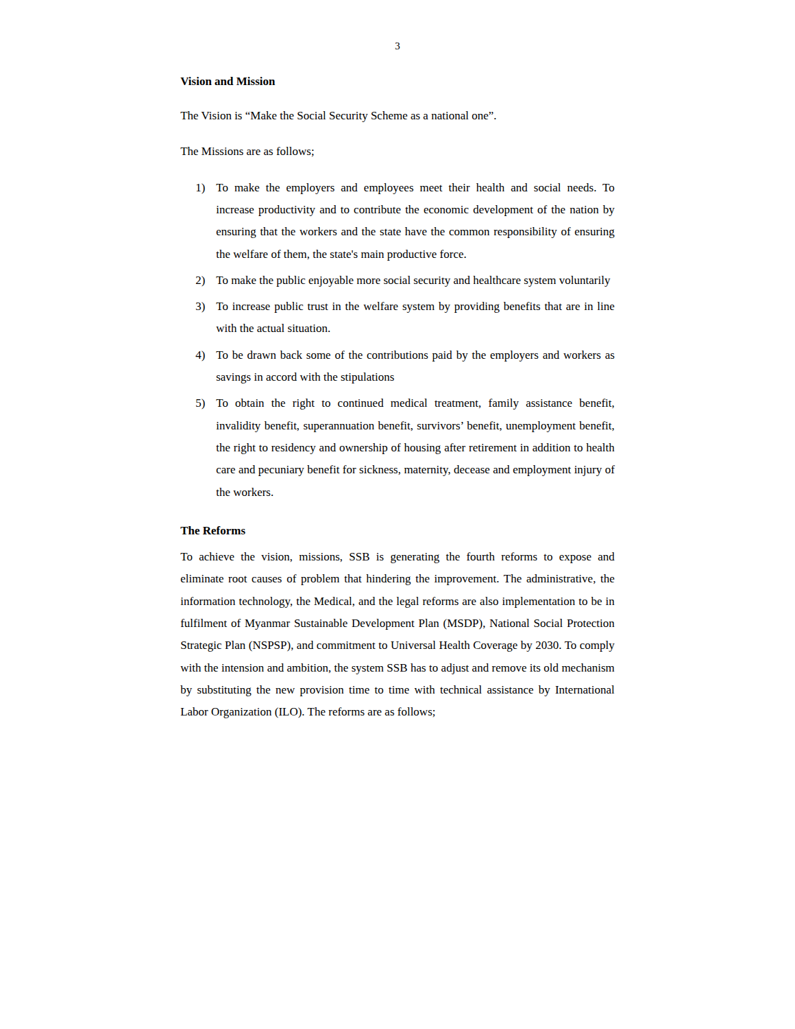3
Vision and Mission
The Vision is “Make the Social Security Scheme as a national one”.
The Missions are as follows;
To make the employers and employees meet their health and social needs. To increase productivity and to contribute the economic development of the nation by ensuring that the workers and the state have the common responsibility of ensuring the welfare of them, the state's main productive force.
To make the public enjoyable more social security and healthcare system voluntarily
To increase public trust in the welfare system by providing benefits that are in line with the actual situation.
To be drawn back some of the contributions paid by the employers and workers as savings in accord with the stipulations
To obtain the right to continued medical treatment, family assistance benefit, invalidity benefit, superannuation benefit, survivors’ benefit, unemployment benefit, the right to residency and ownership of housing after retirement in addition to health care and pecuniary benefit for sickness, maternity, decease and employment injury of the workers.
The Reforms
To achieve the vision, missions, SSB is generating the fourth reforms to expose and eliminate root causes of problem that hindering the improvement. The administrative, the information technology, the Medical, and the legal reforms are also implementation to be in fulfilment of Myanmar Sustainable Development Plan (MSDP), National Social Protection Strategic Plan (NSPSP), and commitment to Universal Health Coverage by 2030. To comply with the intension and ambition, the system SSB has to adjust and remove its old mechanism by substituting the new provision time to time with technical assistance by International Labor Organization (ILO). The reforms are as follows;